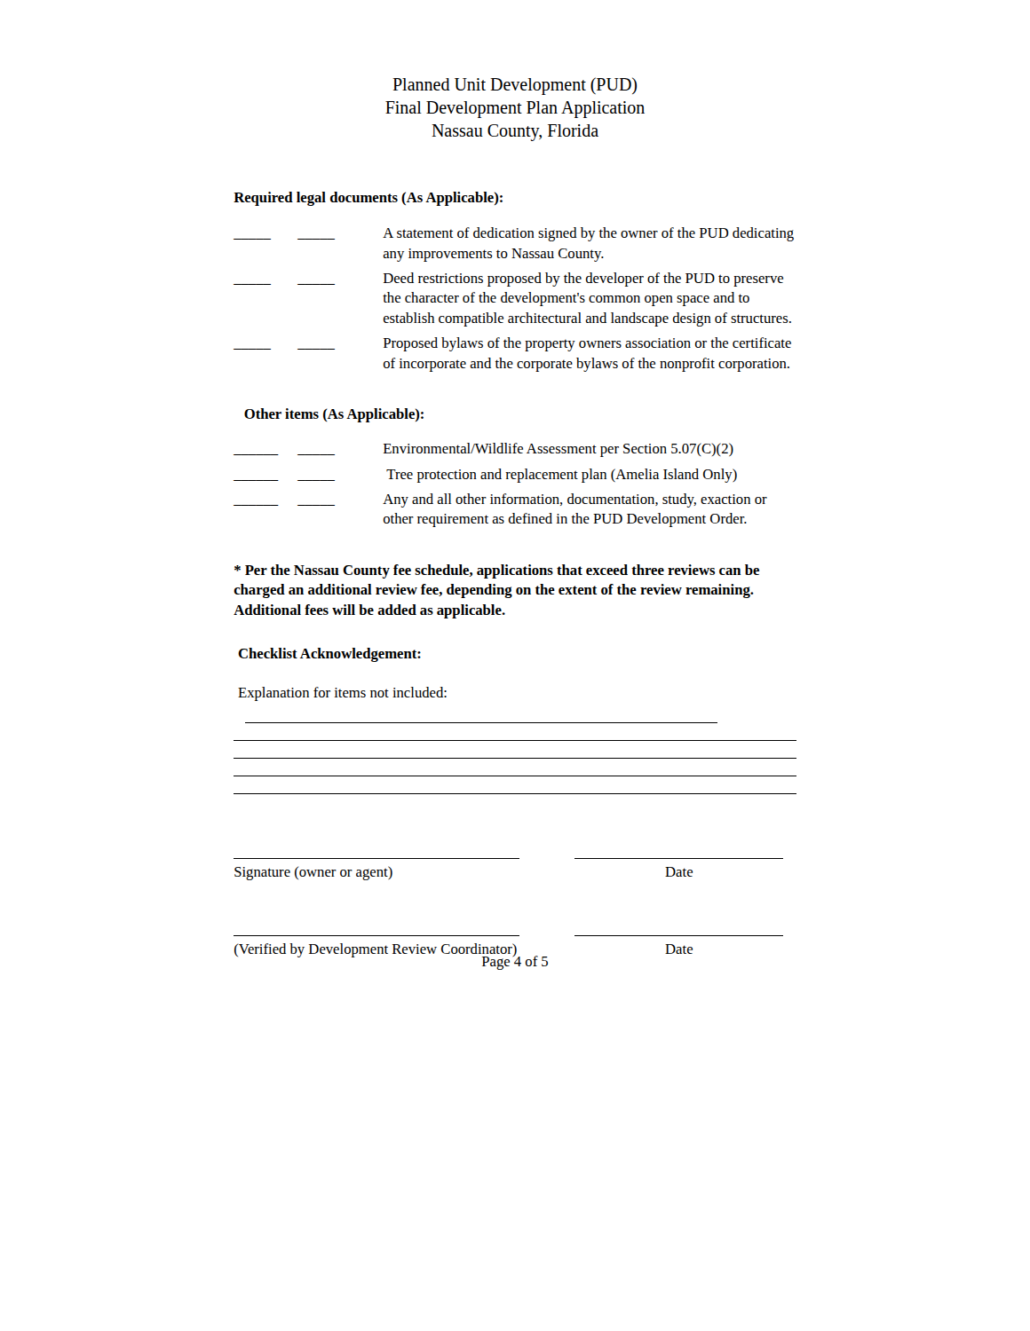Planned Unit Development (PUD)
Final Development Plan Application
Nassau County, Florida
Required legal documents (As Applicable):
| _____ | _____ | A statement of dedication signed by the owner of the PUD dedicating any improvements to Nassau County. |
| _____ | _____ | Deed restrictions proposed by the developer of the PUD to preserve the character of the development's common open space and to establish compatible architectural and landscape design of structures. |
| _____ | _____ | Proposed bylaws of the property owners association or the certificate of incorporate and the corporate bylaws of the nonprofit corporation. |
Other items (As Applicable):
| ______ | _____ | Environmental/Wildlife Assessment per Section 5.07(C)(2) |
| ______ | _____ | Tree protection and replacement plan (Amelia Island Only) |
| ______ | _____ | Any and all other information, documentation, study, exaction or other requirement as defined in the PUD Development Order. |
* Per the Nassau County fee schedule, applications that exceed three reviews can be charged an additional review fee, depending on the extent of the review remaining. Additional fees will be added as applicable.
Checklist Acknowledgement:
Explanation for items not included:
Signature (owner or agent)
Date
(Verified by Development Review Coordinator)
Date
Page 4 of 5